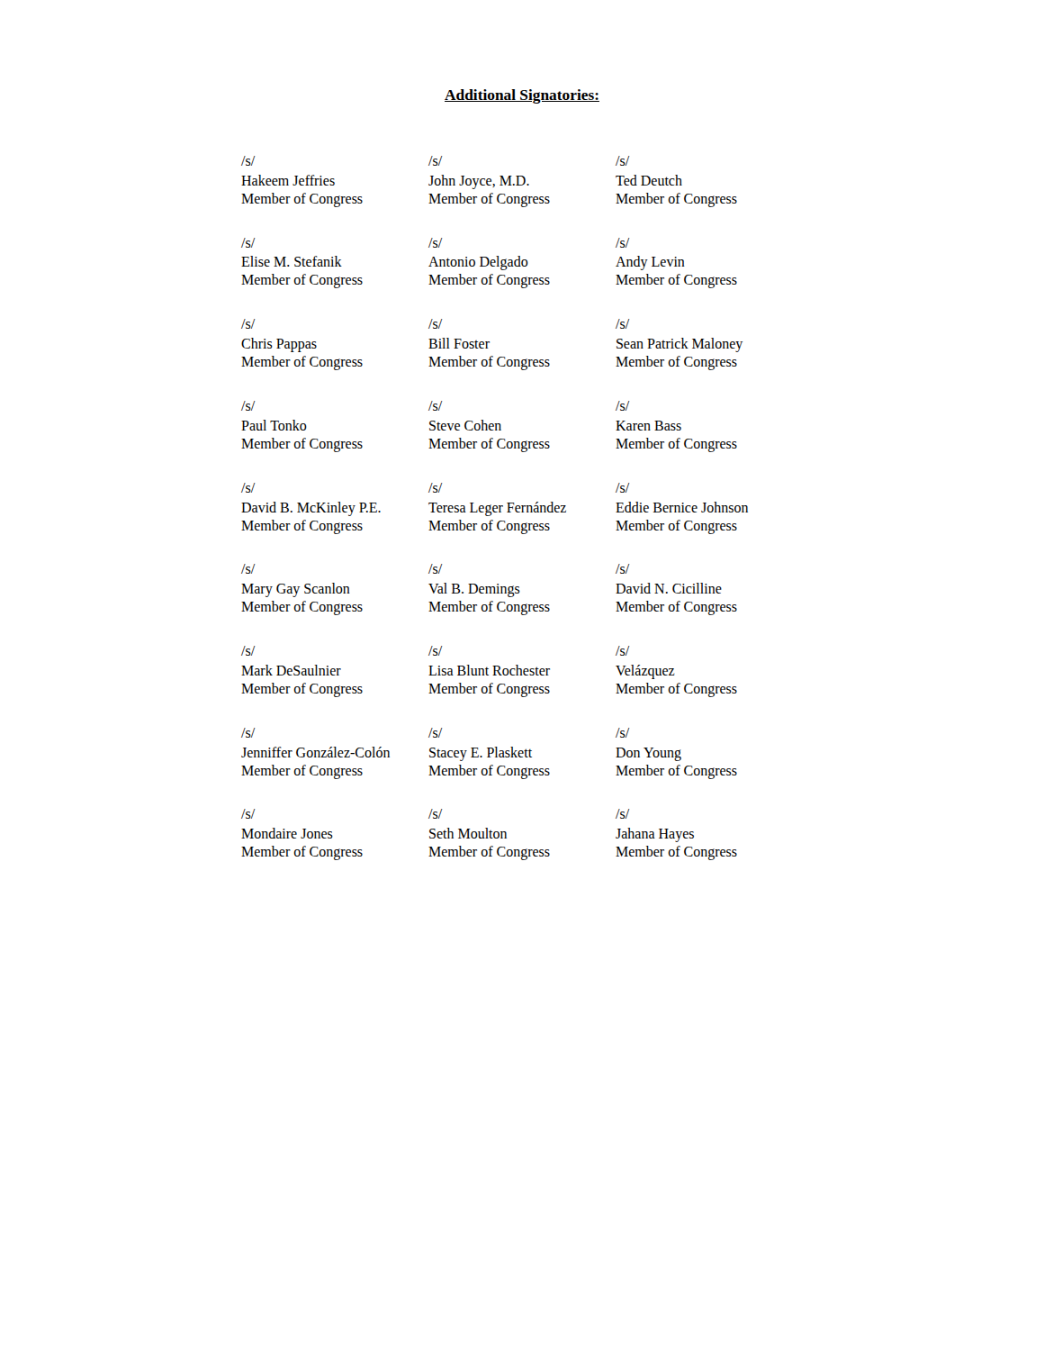Additional Signatories:
| /s/ Hakeem Jeffries Member of Congress | /s/ John Joyce, M.D. Member of Congress | /s/ Ted Deutch Member of Congress |
| /s/ Elise M. Stefanik Member of Congress | /s/ Antonio Delgado Member of Congress | /s/ Andy Levin Member of Congress |
| /s/ Chris Pappas Member of Congress | /s/ Bill Foster Member of Congress | /s/ Sean Patrick Maloney Member of Congress |
| /s/ Paul Tonko Member of Congress | /s/ Steve Cohen Member of Congress | /s/ Karen Bass Member of Congress |
| /s/ David B. McKinley P.E. Member of Congress | /s/ Teresa Leger Fernández Member of Congress | /s/ Eddie Bernice Johnson Member of Congress |
| /s/ Mary Gay Scanlon Member of Congress | /s/ Val B. Demings Member of Congress | /s/ David N. Cicilline Member of Congress |
| /s/ Mark DeSaulnier Member of Congress | /s/ Lisa Blunt Rochester Member of Congress | /s/ Velázquez Member of Congress |
| /s/ Jenniffer González-Colón Member of Congress | /s/ Stacey E. Plaskett Member of Congress | /s/ Don Young Member of Congress |
| /s/ Mondaire Jones Member of Congress | /s/ Seth Moulton Member of Congress | /s/ Jahana Hayes Member of Congress |